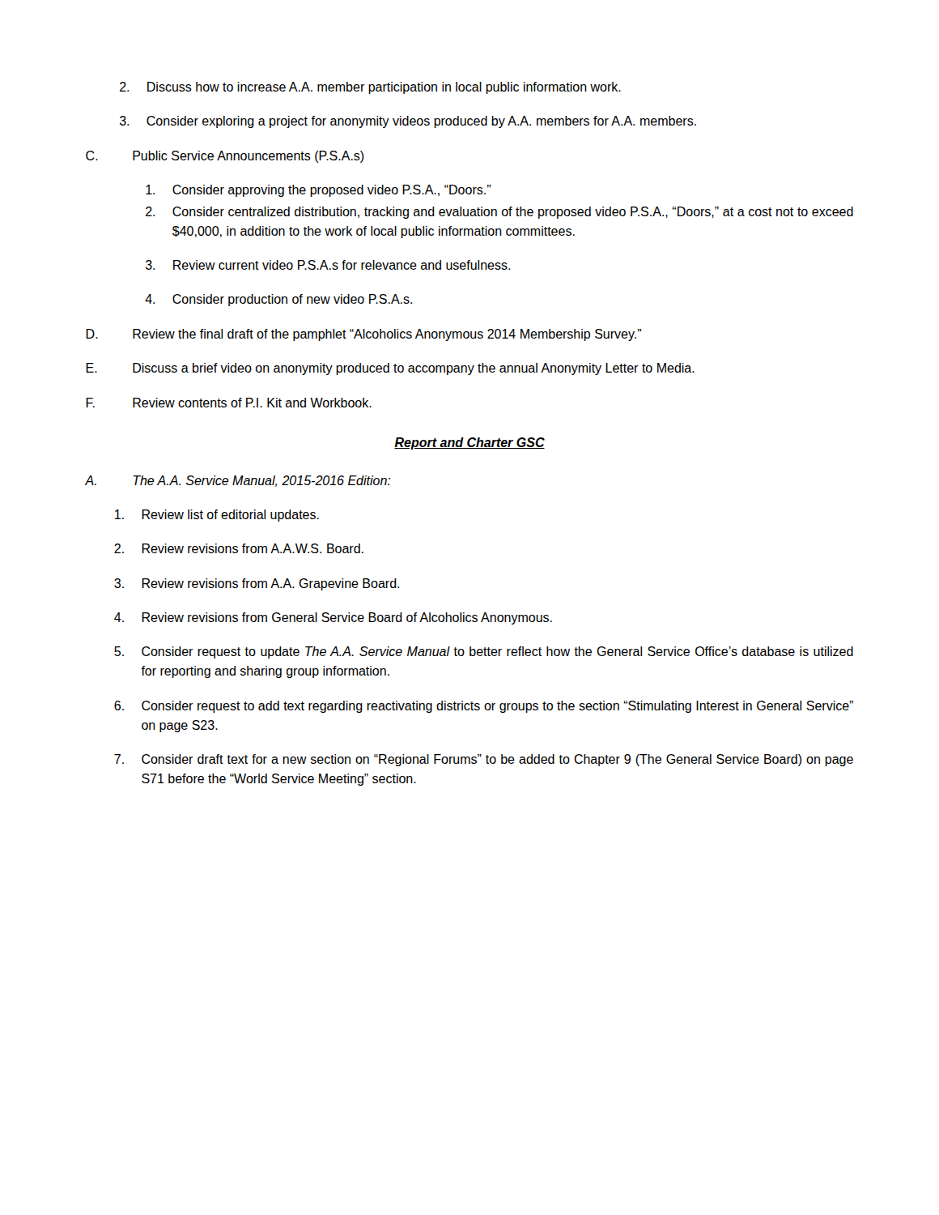2.
Discuss how to increase A.A. member participation in local public information work.
3.
Consider exploring a project for anonymity videos produced by A.A. members for A.A. members.
C.
Public Service Announcements (P.S.A.s)
1.
Consider approving the proposed video P.S.A., “Doors.”
2.
Consider centralized distribution, tracking and evaluation of the proposed video P.S.A., “Doors,” at a cost not to exceed $40,000, in addition to the work of local public information committees.
3.
Review current video P.S.A.s for relevance and usefulness.
4.
Consider production of new video P.S.A.s.
D.
Review the final draft of the pamphlet “Alcoholics Anonymous 2014 Membership Survey.”
E.
Discuss a brief video on anonymity produced to accompany the annual Anonymity Letter to Media.
F.
Review contents of P.I. Kit and Workbook.
Report and Charter GSC
A.
The A.A. Service Manual, 2015-2016 Edition:
1.
Review list of editorial updates.
2.
Review revisions from A.A.W.S. Board.
3.
Review revisions from A.A. Grapevine Board.
4.
Review revisions from General Service Board of Alcoholics Anonymous.
5.
Consider request to update The A.A. Service Manual to better reflect how the General Service Office’s database is utilized for reporting and sharing group information.
6.
Consider request to add text regarding reactivating districts or groups to the section “Stimulating Interest in General Service” on page S23.
7.
Consider draft text for a new section on “Regional Forums” to be added to Chapter 9 (The General Service Board) on page S71 before the “World Service Meeting” section.